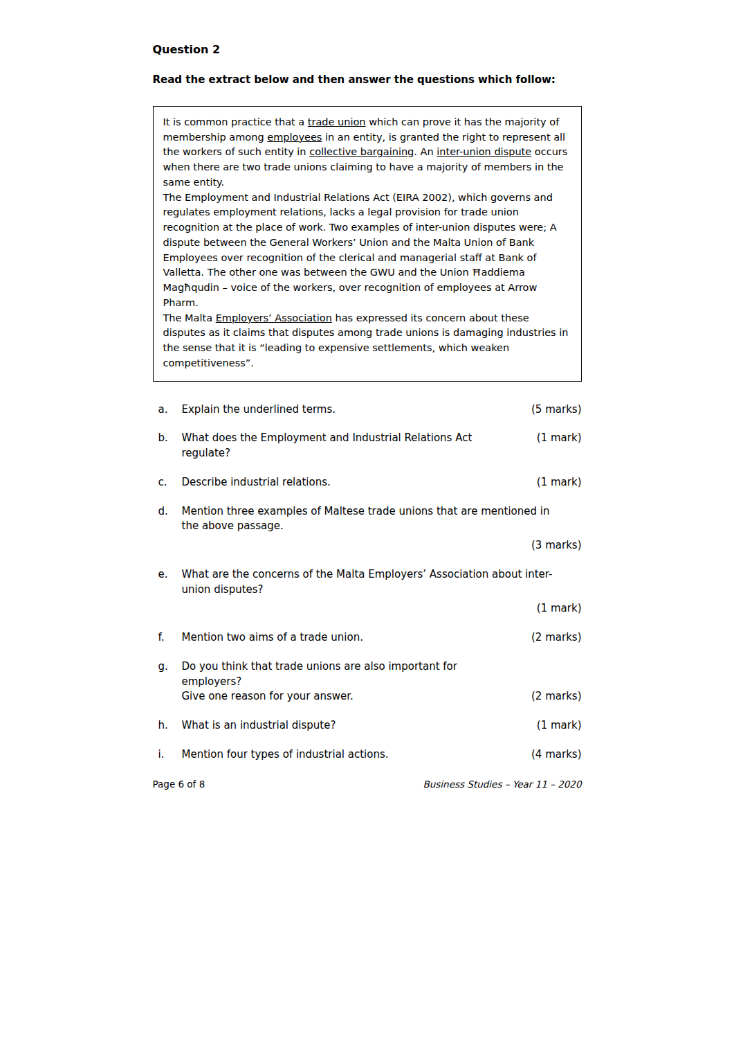Question 2
Read the extract below and then answer the questions which follow:
It is common practice that a trade union which can prove it has the majority of membership among employees in an entity, is granted the right to represent all the workers of such entity in collective bargaining. An inter-union dispute occurs when there are two trade unions claiming to have a majority of members in the same entity.
The Employment and Industrial Relations Act (EIRA 2002), which governs and regulates employment relations, lacks a legal provision for trade union recognition at the place of work. Two examples of inter-union disputes were; A dispute between the General Workers’ Union and the Malta Union of Bank Employees over recognition of the clerical and managerial staff at Bank of Valletta. The other one was between the GWU and the Union Ħaddiema Magħqudin – voice of the workers, over recognition of employees at Arrow Pharm.
The Malta Employers’ Association has expressed its concern about these disputes as it claims that disputes among trade unions is damaging industries in the sense that it is “leading to expensive settlements, which weaken competitiveness”.
a.
Explain the underlined terms.
(5 marks)
b.
What does the Employment and Industrial Relations Act regulate?
(1 mark)
c.
Describe industrial relations.
(1 mark)
d.
Mention three examples of Maltese trade unions that are mentioned in the above passage.
(3 marks)
e.
What are the concerns of the Malta Employers’ Association about inter-union disputes?
(1 mark)
f.
Mention two aims of a trade union.
(2 marks)
g.
Do you think that trade unions are also important for employers?
Give one reason for your answer.
(2 marks)
h.
What is an industrial dispute?
(1 mark)
i.
Mention four types of industrial actions.
(4 marks)
Page 6 of 8
Business Studies – Year 11 – 2020